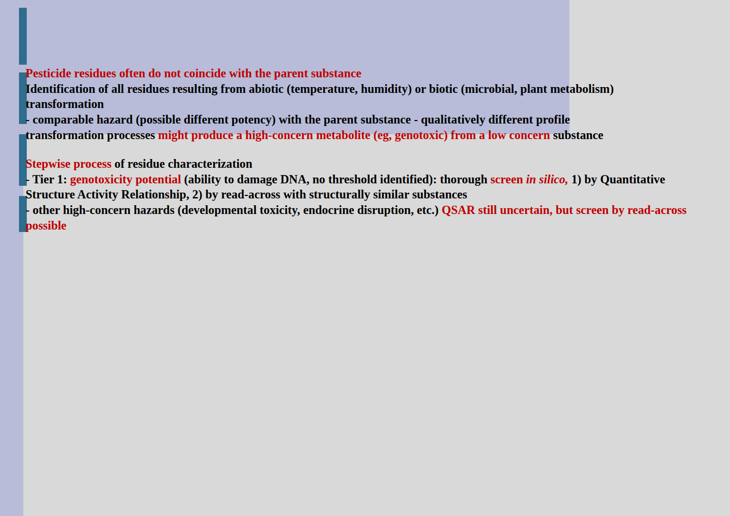Pesticide residues often do not coincide with the parent substance
Identification of all residues resulting from abiotic (temperature, humidity) or biotic (microbial, plant metabolism) transformation
- comparable hazard (possible different potency) with the parent substance - qualitatively different profile
transformation processes might produce a high-concern metabolite (eg, genotoxic) from a low concern substance
Stepwise process of residue characterization
- Tier 1: genotoxicity potential (ability to damage DNA, no threshold identified): thorough screen in silico, 1) by Quantitative Structure Activity Relationship, 2) by read-across with structurally similar substances
- other high-concern hazards (developmental toxicity, endocrine disruption, etc.) QSAR still uncertain, but screen by read-across possible